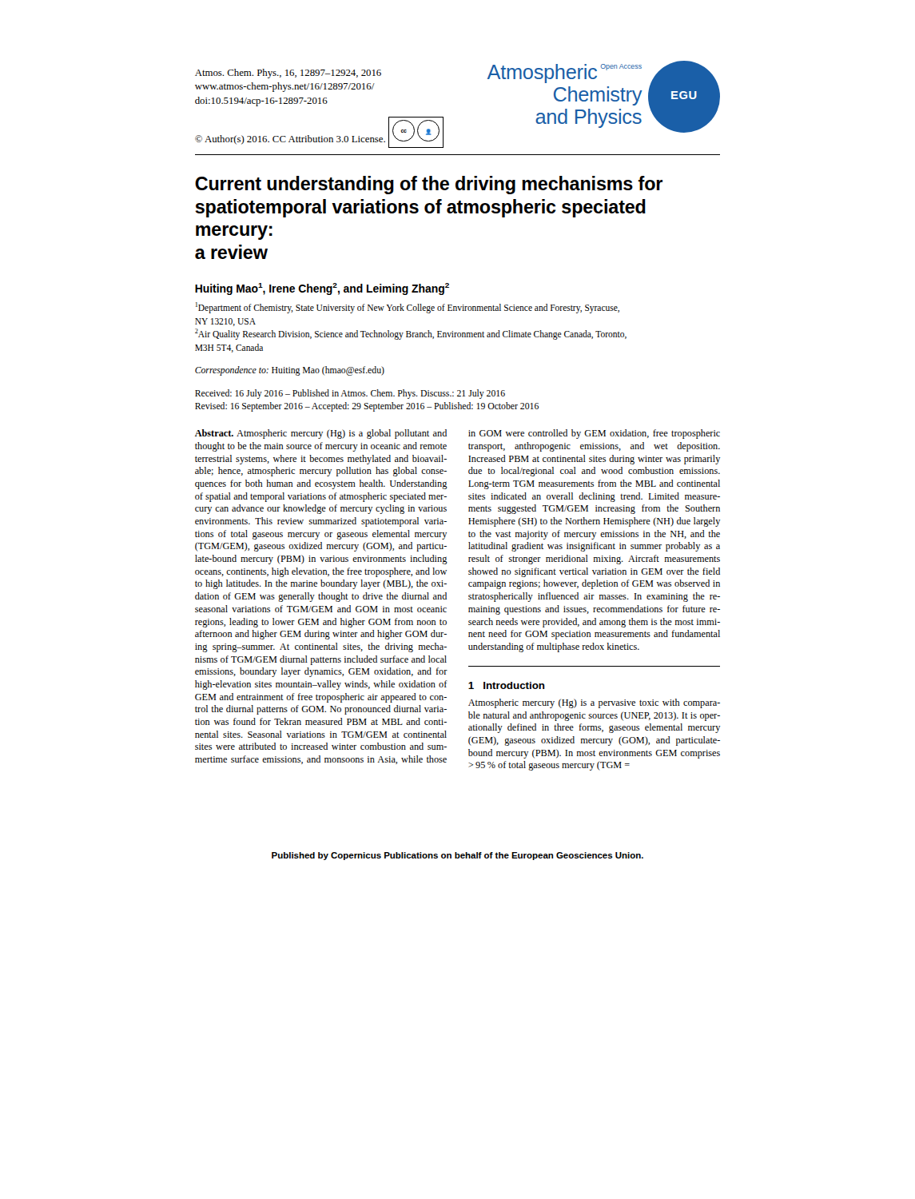Atmos. Chem. Phys., 16, 12897–12924, 2016
www.atmos-chem-phys.net/16/12897/2016/
doi:10.5194/acp-16-12897-2016
© Author(s) 2016. CC Attribution 3.0 License.
AtmosphericOpen Access
Chemistry
and Physics
EGU
Current understanding of the driving mechanisms for
spatiotemporal variations of atmospheric speciated mercury:
a review
Huiting Mao1, Irene Cheng2, and Leiming Zhang2
1Department of Chemistry, State University of New York College of Environmental Science and Forestry, Syracuse,
NY 13210, USA
2Air Quality Research Division, Science and Technology Branch, Environment and Climate Change Canada, Toronto,
M3H 5T4, Canada
Correspondence to: Huiting Mao (hmao@esf.edu)
Received: 16 July 2016 – Published in Atmos. Chem. Phys. Discuss.: 21 July 2016
Revised: 16 September 2016 – Accepted: 29 September 2016 – Published: 19 October 2016
Abstract. Atmospheric mercury (Hg) is a global pollutant and thought to be the main source of mercury in oceanic and remote terrestrial systems, where it becomes methylated and bioavailable; hence, atmospheric mercury pollution has global consequences for both human and ecosystem health. Understanding of spatial and temporal variations of atmospheric speciated mercury can advance our knowledge of mercury cycling in various environments. This review summarized spatiotemporal variations of total gaseous mercury or gaseous elemental mercury (TGM/GEM), gaseous oxidized mercury (GOM), and particulate-bound mercury (PBM) in various environments including oceans, continents, high elevation, the free troposphere, and low to high latitudes. In the marine boundary layer (MBL), the oxidation of GEM was generally thought to drive the diurnal and seasonal variations of TGM/GEM and GOM in most oceanic regions, leading to lower GEM and higher GOM from noon to afternoon and higher GEM during winter and higher GOM during spring–summer. At continental sites, the driving mechanisms of TGM/GEM diurnal patterns included surface and local emissions, boundary layer dynamics, GEM oxidation, and for high-elevation sites mountain–valley winds, while oxidation of GEM and entrainment of free tropospheric air appeared to control the diurnal patterns of GOM. No pronounced diurnal variation was found for Tekran measured PBM at MBL and continental sites. Seasonal variations in TGM/GEM at continental sites were attributed to increased winter combustion and summertime surface emissions, and monsoons in Asia, while those in GOM were controlled by GEM oxidation, free tropospheric transport, anthropogenic emissions, and wet deposition. Increased PBM at continental sites during winter was primarily due to local/regional coal and wood combustion emissions. Long-term TGM measurements from the MBL and continental sites indicated an overall declining trend. Limited measurements suggested TGM/GEM increasing from the Southern Hemisphere (SH) to the Northern Hemisphere (NH) due largely to the vast majority of mercury emissions in the NH, and the latitudinal gradient was insignificant in summer probably as a result of stronger meridional mixing. Aircraft measurements showed no significant vertical variation in GEM over the field campaign regions; however, depletion of GEM was observed in stratospherically influenced air masses. In examining the remaining questions and issues, recommendations for future research needs were provided, and among them is the most imminent need for GOM speciation measurements and fundamental understanding of multiphase redox kinetics.
1 Introduction
Atmospheric mercury (Hg) is a pervasive toxic with comparable natural and anthropogenic sources (UNEP, 2013). It is operationally defined in three forms, gaseous elemental mercury (GEM), gaseous oxidized mercury (GOM), and particulate-bound mercury (PBM). In most environments GEM comprises > 95 % of total gaseous mercury (TGM =
Published by Copernicus Publications on behalf of the European Geosciences Union.